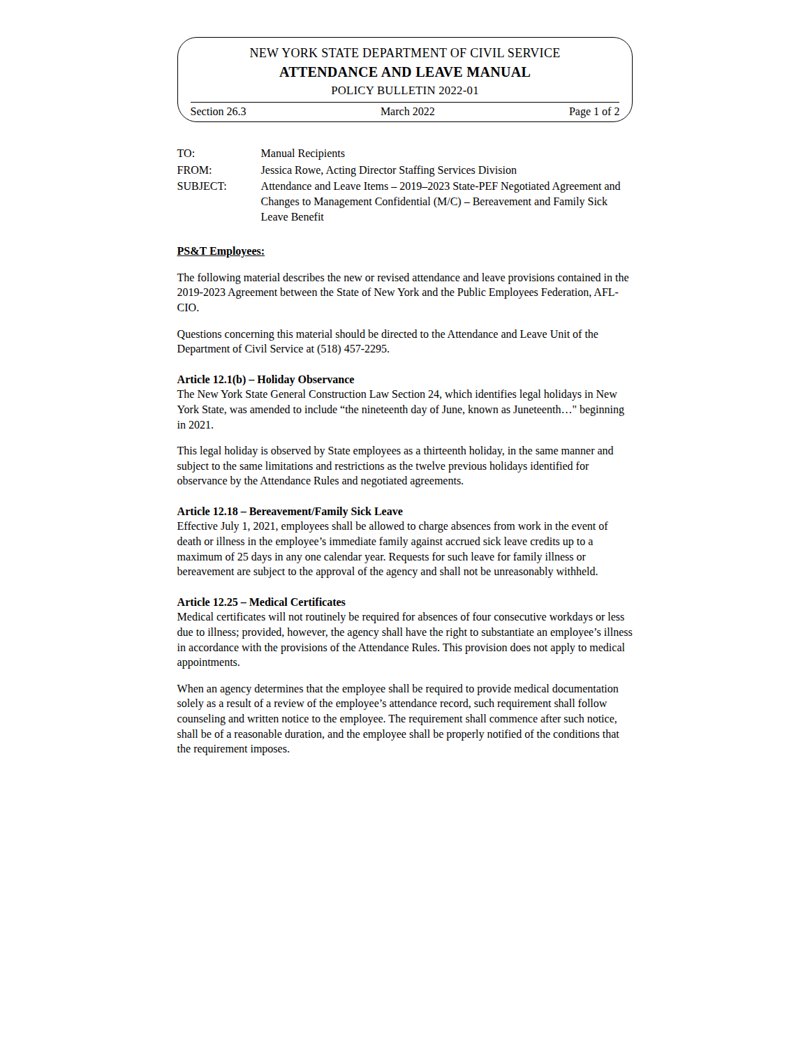New York State Department of Civil Service
Attendance and Leave Manual
Policy Bulletin 2022-01
Section 26.3 March 2022 Page 1 of 2
| TO: | Manual Recipients |
| FROM: | Jessica Rowe, Acting Director Staffing Services Division |
| SUBJECT: | Attendance and Leave Items – 2019–2023 State-PEF Negotiated Agreement and Changes to Management Confidential (M/C) – Bereavement and Family Sick Leave Benefit |
PS&T Employees:
The following material describes the new or revised attendance and leave provisions contained in the 2019-2023 Agreement between the State of New York and the Public Employees Federation, AFL-CIO.
Questions concerning this material should be directed to the Attendance and Leave Unit of the Department of Civil Service at (518) 457-2295.
Article 12.1(b) – Holiday Observance
The New York State General Construction Law Section 24, which identifies legal holidays in New York State, was amended to include “the nineteenth day of June, known as Juneteenth…" beginning in 2021.
This legal holiday is observed by State employees as a thirteenth holiday, in the same manner and subject to the same limitations and restrictions as the twelve previous holidays identified for observance by the Attendance Rules and negotiated agreements.
Article 12.18 – Bereavement/Family Sick Leave
Effective July 1, 2021, employees shall be allowed to charge absences from work in the event of death or illness in the employee’s immediate family against accrued sick leave credits up to a maximum of 25 days in any one calendar year. Requests for such leave for family illness or bereavement are subject to the approval of the agency and shall not be unreasonably withheld.
Article 12.25 – Medical Certificates
Medical certificates will not routinely be required for absences of four consecutive workdays or less due to illness; provided, however, the agency shall have the right to substantiate an employee’s illness in accordance with the provisions of the Attendance Rules. This provision does not apply to medical appointments.
When an agency determines that the employee shall be required to provide medical documentation solely as a result of a review of the employee’s attendance record, such requirement shall follow counseling and written notice to the employee. The requirement shall commence after such notice, shall be of a reasonable duration, and the employee shall be properly notified of the conditions that the requirement imposes.